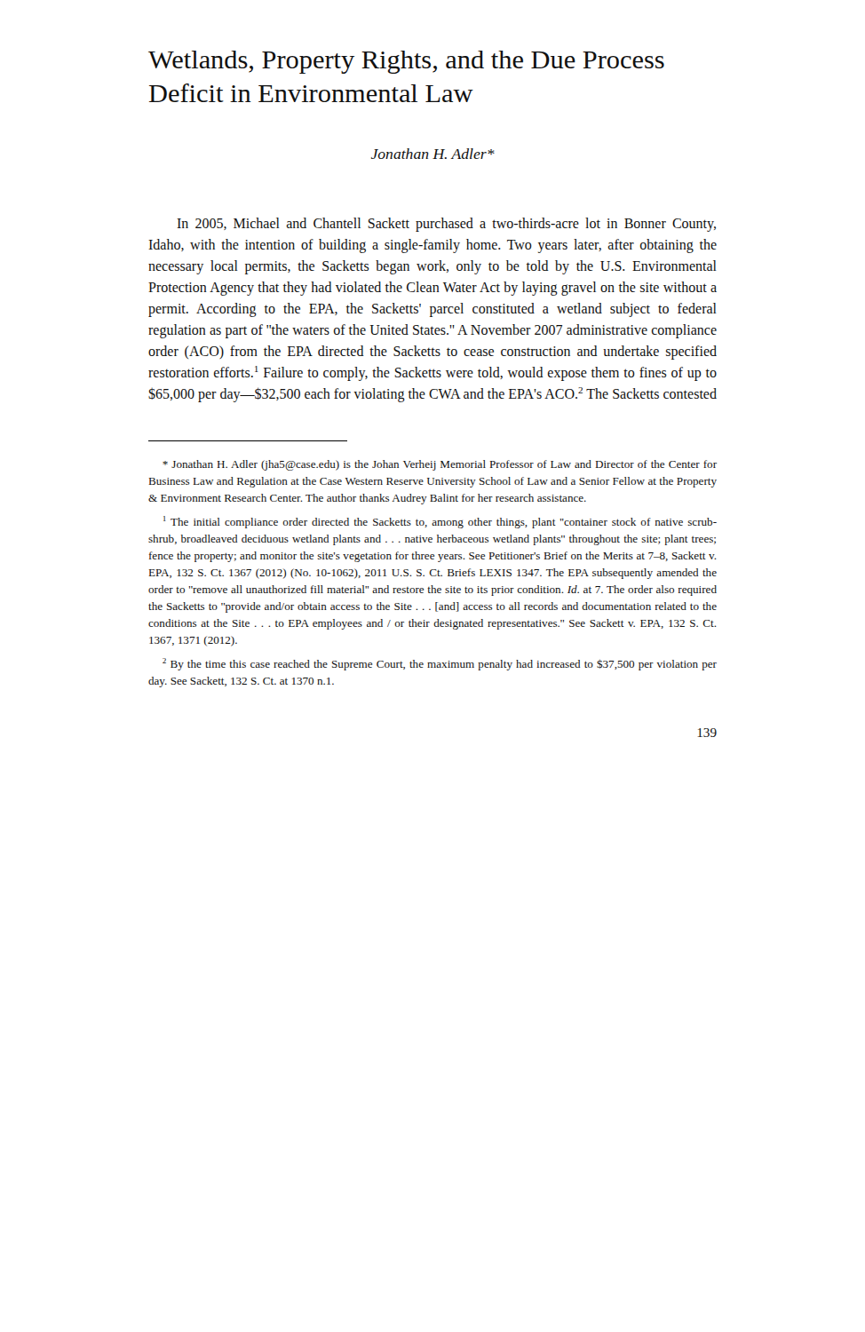Wetlands, Property Rights, and the Due Process Deficit in Environmental Law
Jonathan H. Adler*
In 2005, Michael and Chantell Sackett purchased a two-thirds-acre lot in Bonner County, Idaho, with the intention of building a single-family home. Two years later, after obtaining the necessary local permits, the Sacketts began work, only to be told by the U.S. Environmental Protection Agency that they had violated the Clean Water Act by laying gravel on the site without a permit. According to the EPA, the Sacketts' parcel constituted a wetland subject to federal regulation as part of ''the waters of the United States.'' A November 2007 administrative compliance order (ACO) from the EPA directed the Sacketts to cease construction and undertake specified restoration efforts.1 Failure to comply, the Sacketts were told, would expose them to fines of up to $65,000 per day—$32,500 each for violating the CWA and the EPA's ACO.2 The Sacketts contested
* Jonathan H. Adler (jha5@case.edu) is the Johan Verheij Memorial Professor of Law and Director of the Center for Business Law and Regulation at the Case Western Reserve University School of Law and a Senior Fellow at the Property & Environment Research Center. The author thanks Audrey Balint for her research assistance.
1 The initial compliance order directed the Sacketts to, among other things, plant ''container stock of native scrub-shrub, broadleaved deciduous wetland plants and . . . native herbaceous wetland plants'' throughout the site; plant trees; fence the property; and monitor the site's vegetation for three years. See Petitioner's Brief on the Merits at 7–8, Sackett v. EPA, 132 S. Ct. 1367 (2012) (No. 10-1062), 2011 U.S. S. Ct. Briefs LEXIS 1347. The EPA subsequently amended the order to ''remove all unauthorized fill material'' and restore the site to its prior condition. Id. at 7. The order also required the Sacketts to ''provide and/or obtain access to the Site . . . [and] access to all records and documentation related to the conditions at the Site . . . to EPA employees and / or their designated representatives.'' See Sackett v. EPA, 132 S. Ct. 1367, 1371 (2012).
2 By the time this case reached the Supreme Court, the maximum penalty had increased to $37,500 per violation per day. See Sackett, 132 S. Ct. at 1370 n.1.
139